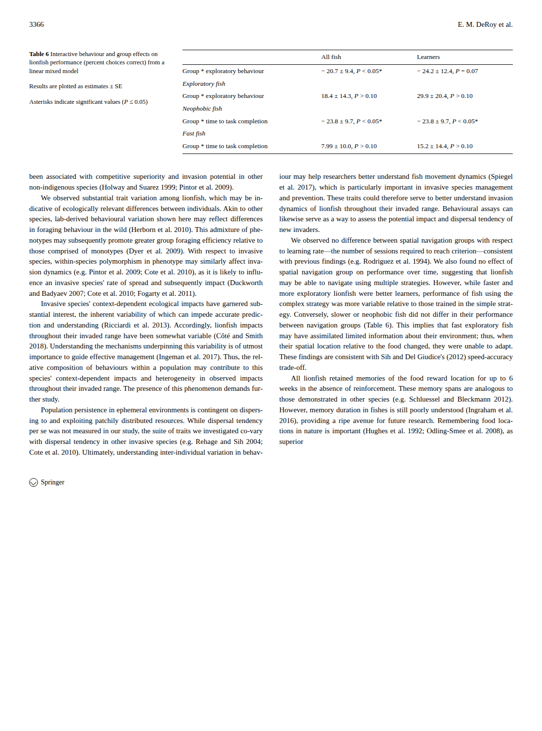3366 E. M. DeRoy et al.
Table 6 Interactive behaviour and group effects on lionfish performance (percent choices correct) from a linear mixed model
Results are plotted as estimates ± SE
Asterisks indicate significant values (P ≤ 0.05)
| | All fish | Learners |
| --- | --- | --- |
| Group * exploratory behaviour | − 20.7 ± 9.4, P < 0.05* | − 24.2 ± 12.4, P = 0.07 |
| Exploratory fish | | |
| Group * exploratory behaviour | 18.4 ± 14.3, P > 0.10 | 29.9 ± 20.4, P > 0.10 |
| Neophobic fish | | |
| Group * time to task completion | − 23.8 ± 9.7, P < 0.05* | − 23.8 ± 9.7, P < 0.05* |
| Fast fish | | |
| Group * time to task completion | 7.99 ± 10.0, P > 0.10 | 15.2 ± 14.4, P > 0.10 |
been associated with competitive superiority and invasion potential in other non-indigenous species (Holway and Suarez 1999; Pintor et al. 2009).
We observed substantial trait variation among lionfish, which may be indicative of ecologically relevant differences between individuals. Akin to other species, lab-derived behavioural variation shown here may reflect differences in foraging behaviour in the wild (Herborn et al. 2010). This admixture of phenotypes may subsequently promote greater group foraging efficiency relative to those comprised of monotypes (Dyer et al. 2009). With respect to invasive species, within-species polymorphism in phenotype may similarly affect invasion dynamics (e.g. Pintor et al. 2009; Cote et al. 2010), as it is likely to influence an invasive species' rate of spread and subsequently impact (Duckworth and Badyaev 2007; Cote et al. 2010; Fogarty et al. 2011).
Invasive species' context-dependent ecological impacts have garnered substantial interest, the inherent variability of which can impede accurate prediction and understanding (Ricciardi et al. 2013). Accordingly, lionfish impacts throughout their invaded range have been somewhat variable (Côté and Smith 2018). Understanding the mechanisms underpinning this variability is of utmost importance to guide effective management (Ingeman et al. 2017). Thus, the relative composition of behaviours within a population may contribute to this species' context-dependent impacts and heterogeneity in observed impacts throughout their invaded range. The presence of this phenomenon demands further study.
Population persistence in ephemeral environments is contingent on dispersing to and exploiting patchily distributed resources. While dispersal tendency per se was not measured in our study, the suite of traits we investigated co-vary with dispersal tendency in other invasive species (e.g. Rehage and Sih 2004; Cote et al. 2010). Ultimately, understanding inter-individual variation in behaviour may help researchers better understand fish movement dynamics (Spiegel et al. 2017), which is particularly important in invasive species management and prevention. These traits could therefore serve to better understand invasion dynamics of lionfish throughout their invaded range. Behavioural assays can likewise serve as a way to assess the potential impact and dispersal tendency of new invaders.
We observed no difference between spatial navigation groups with respect to learning rate—the number of sessions required to reach criterion—consistent with previous findings (e.g. Rodriguez et al. 1994). We also found no effect of spatial navigation group on performance over time, suggesting that lionfish may be able to navigate using multiple strategies. However, while faster and more exploratory lionfish were better learners, performance of fish using the complex strategy was more variable relative to those trained in the simple strategy. Conversely, slower or neophobic fish did not differ in their performance between navigation groups (Table 6). This implies that fast exploratory fish may have assimilated limited information about their environment; thus, when their spatial location relative to the food changed, they were unable to adapt. These findings are consistent with Sih and Del Giudice's (2012) speed-accuracy trade-off.
All lionfish retained memories of the food reward location for up to 6 weeks in the absence of reinforcement. These memory spans are analogous to those demonstrated in other species (e.g. Schluessel and Bleckmann 2012). However, memory duration in fishes is still poorly understood (Ingraham et al. 2016), providing a ripe avenue for future research. Remembering food locations in nature is important (Hughes et al. 1992; Odling-Smee et al. 2008), as superior
Springer